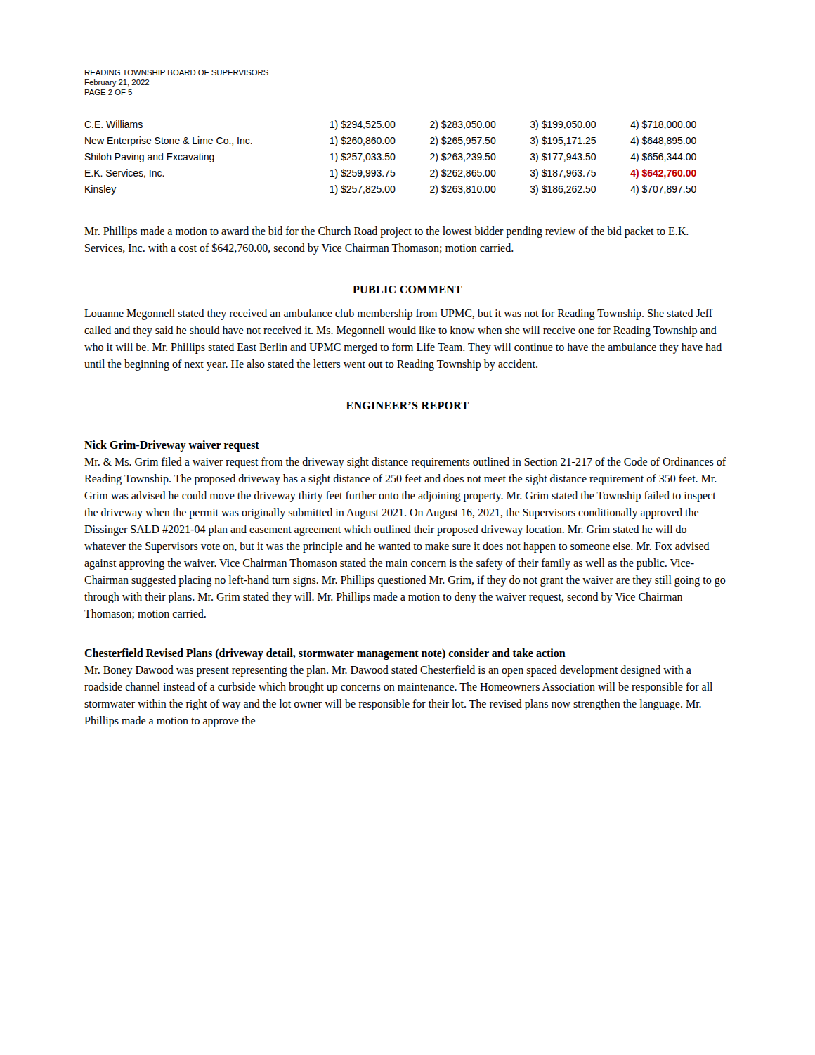READING TOWNSHIP BOARD OF SUPERVISORS
February 21, 2022
PAGE 2 OF 5
| C.E. Williams | 1) $294,525.00 | 2) $283,050.00 | 3) $199,050.00 | 4) $718,000.00 |
| New Enterprise Stone & Lime Co., Inc. | 1) $260,860.00 | 2) $265,957.50 | 3) $195,171.25 | 4) $648,895.00 |
| Shiloh Paving and Excavating | 1) $257,033.50 | 2) $263,239.50 | 3) $177,943.50 | 4) $656,344.00 |
| E.K. Services, Inc. | 1) $259,993.75 | 2) $262,865.00 | 3) $187,963.75 | 4) $642,760.00 |
| Kinsley | 1) $257,825.00 | 2) $263,810.00 | 3) $186,262.50 | 4) $707,897.50 |
Mr. Phillips made a motion to award the bid for the Church Road project to the lowest bidder pending review of the bid packet to E.K. Services, Inc. with a cost of $642,760.00, second by Vice Chairman Thomason; motion carried.
PUBLIC COMMENT
Louanne Megonnell stated they received an ambulance club membership from UPMC, but it was not for Reading Township. She stated Jeff called and they said he should have not received it. Ms. Megonnell would like to know when she will receive one for Reading Township and who it will be. Mr. Phillips stated East Berlin and UPMC merged to form Life Team. They will continue to have the ambulance they have had until the beginning of next year. He also stated the letters went out to Reading Township by accident.
ENGINEER’S REPORT
Nick Grim-Driveway waiver request
Mr. & Ms. Grim filed a waiver request from the driveway sight distance requirements outlined in Section 21-217 of the Code of Ordinances of Reading Township. The proposed driveway has a sight distance of 250 feet and does not meet the sight distance requirement of 350 feet. Mr. Grim was advised he could move the driveway thirty feet further onto the adjoining property. Mr. Grim stated the Township failed to inspect the driveway when the permit was originally submitted in August 2021. On August 16, 2021, the Supervisors conditionally approved the Dissinger SALD #2021-04 plan and easement agreement which outlined their proposed driveway location. Mr. Grim stated he will do whatever the Supervisors vote on, but it was the principle and he wanted to make sure it does not happen to someone else. Mr. Fox advised against approving the waiver. Vice Chairman Thomason stated the main concern is the safety of their family as well as the public. Vice-Chairman suggested placing no left-hand turn signs. Mr. Phillips questioned Mr. Grim, if they do not grant the waiver are they still going to go through with their plans. Mr. Grim stated they will. Mr. Phillips made a motion to deny the waiver request, second by Vice Chairman Thomason; motion carried.
Chesterfield Revised Plans (driveway detail, stormwater management note) consider and take action
Mr. Boney Dawood was present representing the plan. Mr. Dawood stated Chesterfield is an open spaced development designed with a roadside channel instead of a curbside which brought up concerns on maintenance. The Homeowners Association will be responsible for all stormwater within the right of way and the lot owner will be responsible for their lot. The revised plans now strengthen the language. Mr. Phillips made a motion to approve the